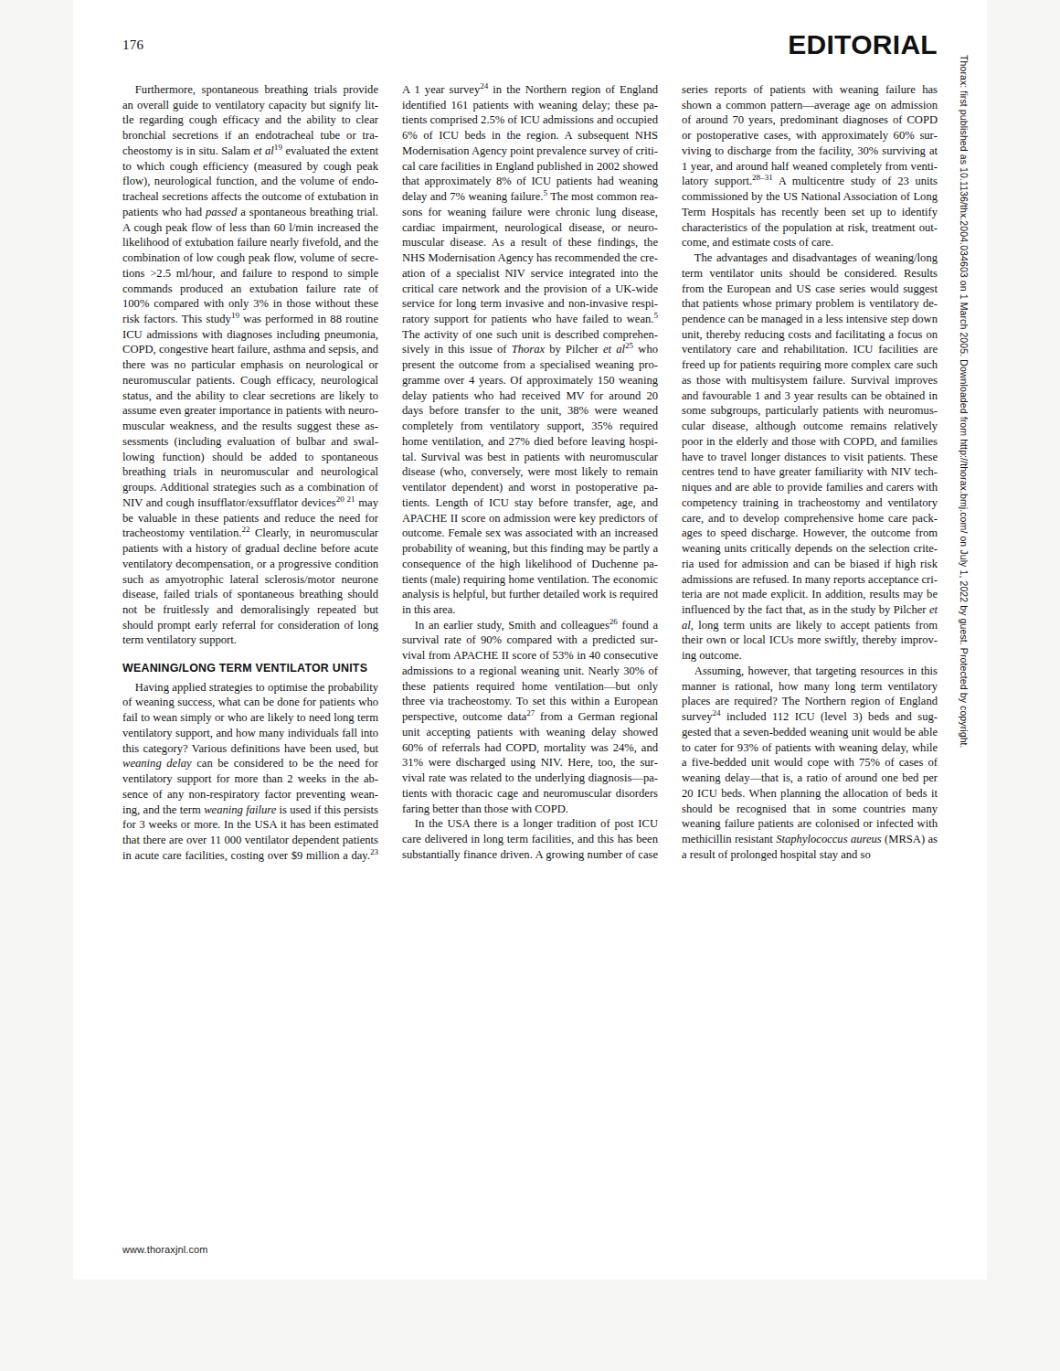176
EDITORIAL
Furthermore, spontaneous breathing trials provide an overall guide to ventilatory capacity but signify little regarding cough efficacy and the ability to clear bronchial secretions if an endotracheal tube or tracheostomy is in situ. Salam et al19 evaluated the extent to which cough efficiency (measured by cough peak flow), neurological function, and the volume of endotracheal secretions affects the outcome of extubation in patients who had passed a spontaneous breathing trial. A cough peak flow of less than 60 l/min increased the likelihood of extubation failure nearly fivefold, and the combination of low cough peak flow, volume of secretions >2.5 ml/hour, and failure to respond to simple commands produced an extubation failure rate of 100% compared with only 3% in those without these risk factors. This study19 was performed in 88 routine ICU admissions with diagnoses including pneumonia, COPD, congestive heart failure, asthma and sepsis, and there was no particular emphasis on neurological or neuromuscular patients. Cough efficacy, neurological status, and the ability to clear secretions are likely to assume even greater importance in patients with neuromuscular weakness, and the results suggest these assessments (including evaluation of bulbar and swallowing function) should be added to spontaneous breathing trials in neuromuscular and neurological groups. Additional strategies such as a combination of NIV and cough insufflator/exsufflator devices20 21 may be valuable in these patients and reduce the need for tracheostomy ventilation.22 Clearly, in neuromuscular patients with a history of gradual decline before acute ventilatory decompensation, or a progressive condition such as amyotrophic lateral sclerosis/motor neurone disease, failed trials of spontaneous breathing should not be fruitlessly and demoralisingly repeated but should prompt early referral for consideration of long term ventilatory support.
Weaning/long term ventilator units
Having applied strategies to optimise the probability of weaning success, what can be done for patients who fail to wean simply or who are likely to need long term ventilatory support, and how many individuals fall into this category? Various definitions have been used, but weaning delay can be considered to be the need for ventilatory support for more than 2 weeks in the absence of any non-respiratory factor preventing weaning, and the term weaning failure is used if this persists for 3 weeks or more. In the USA it has been estimated that there are over 11 000 ventilator dependent patients in acute care facilities, costing over $9 million a day.23 A 1 year survey24 in the Northern region of England identified 161 patients with weaning delay; these patients comprised 2.5% of ICU admissions and occupied 6% of ICU beds in the region. A subsequent NHS Modernisation Agency point prevalence survey of critical care facilities in England published in 2002 showed that approximately 8% of ICU patients had weaning delay and 7% weaning failure.5 The most common reasons for weaning failure were chronic lung disease, cardiac impairment, neurological disease, or neuromuscular disease. As a result of these findings, the NHS Modernisation Agency has recommended the creation of a specialist NIV service integrated into the critical care network and the provision of a UK-wide service for long term invasive and non-invasive respiratory support for patients who have failed to wean.5 The activity of one such unit is described comprehensively in this issue of Thorax by Pilcher et al25 who present the outcome from a specialised weaning programme over 4 years. Of approximately 150 weaning delay patients who had received MV for around 20 days before transfer to the unit, 38% were weaned completely from ventilatory support, 35% required home ventilation, and 27% died before leaving hospital. Survival was best in patients with neuromuscular disease (who, conversely, were most likely to remain ventilator dependent) and worst in postoperative patients. Length of ICU stay before transfer, age, and APACHE II score on admission were key predictors of outcome. Female sex was associated with an increased probability of weaning, but this finding may be partly a consequence of the high likelihood of Duchenne patients (male) requiring home ventilation. The economic analysis is helpful, but further detailed work is required in this area.
In an earlier study, Smith and colleagues26 found a survival rate of 90% compared with a predicted survival from APACHE II score of 53% in 40 consecutive admissions to a regional weaning unit. Nearly 30% of these patients required home ventilation—but only three via tracheostomy. To set this within a European perspective, outcome data27 from a German regional unit accepting patients with weaning delay showed 60% of referrals had COPD, mortality was 24%, and 31% were discharged using NIV. Here, too, the survival rate was related to the underlying diagnosis—patients with thoracic cage and neuromuscular disorders faring better than those with COPD.
In the USA there is a longer tradition of post ICU care delivered in long term facilities, and this has been substantially finance driven. A growing number of case series reports of patients with weaning failure has shown a common pattern—average age on admission of around 70 years, predominant diagnoses of COPD or postoperative cases, with approximately 60% surviving to discharge from the facility, 30% surviving at 1 year, and around half weaned completely from ventilatory support.28–31 A multicentre study of 23 units commissioned by the US National Association of Long Term Hospitals has recently been set up to identify characteristics of the population at risk, treatment outcome, and estimate costs of care.
The advantages and disadvantages of weaning/long term ventilator units should be considered. Results from the European and US case series would suggest that patients whose primary problem is ventilatory dependence can be managed in a less intensive step down unit, thereby reducing costs and facilitating a focus on ventilatory care and rehabilitation. ICU facilities are freed up for patients requiring more complex care such as those with multisystem failure. Survival improves and favourable 1 and 3 year results can be obtained in some subgroups, particularly patients with neuromuscular disease, although outcome remains relatively poor in the elderly and those with COPD, and families have to travel longer distances to visit patients. These centres tend to have greater familiarity with NIV techniques and are able to provide families and carers with competency training in tracheostomy and ventilatory care, and to develop comprehensive home care packages to speed discharge. However, the outcome from weaning units critically depends on the selection criteria used for admission and can be biased if high risk admissions are refused. In many reports acceptance criteria are not made explicit. In addition, results may be influenced by the fact that, as in the study by Pilcher et al, long term units are likely to accept patients from their own or local ICUs more swiftly, thereby improving outcome.
Assuming, however, that targeting resources in this manner is rational, how many long term ventilatory places are required? The Northern region of England survey24 included 112 ICU (level 3) beds and suggested that a seven-bedded weaning unit would be able to cater for 93% of patients with weaning delay, while a five-bedded unit would cope with 75% of cases of weaning delay—that is, a ratio of around one bed per 20 ICU beds. When planning the allocation of beds it should be recognised that in some countries many weaning failure patients are colonised or infected with methicillin resistant Staphylococcus aureus (MRSA) as a result of prolonged hospital stay and so
www.thoraxjnl.com
Thorax: first published as 10.1136/thx.2004.034603 on 1 March 2005. Downloaded from http://thorax.bmj.com/ on July 1, 2022 by guest. Protected by copyright.